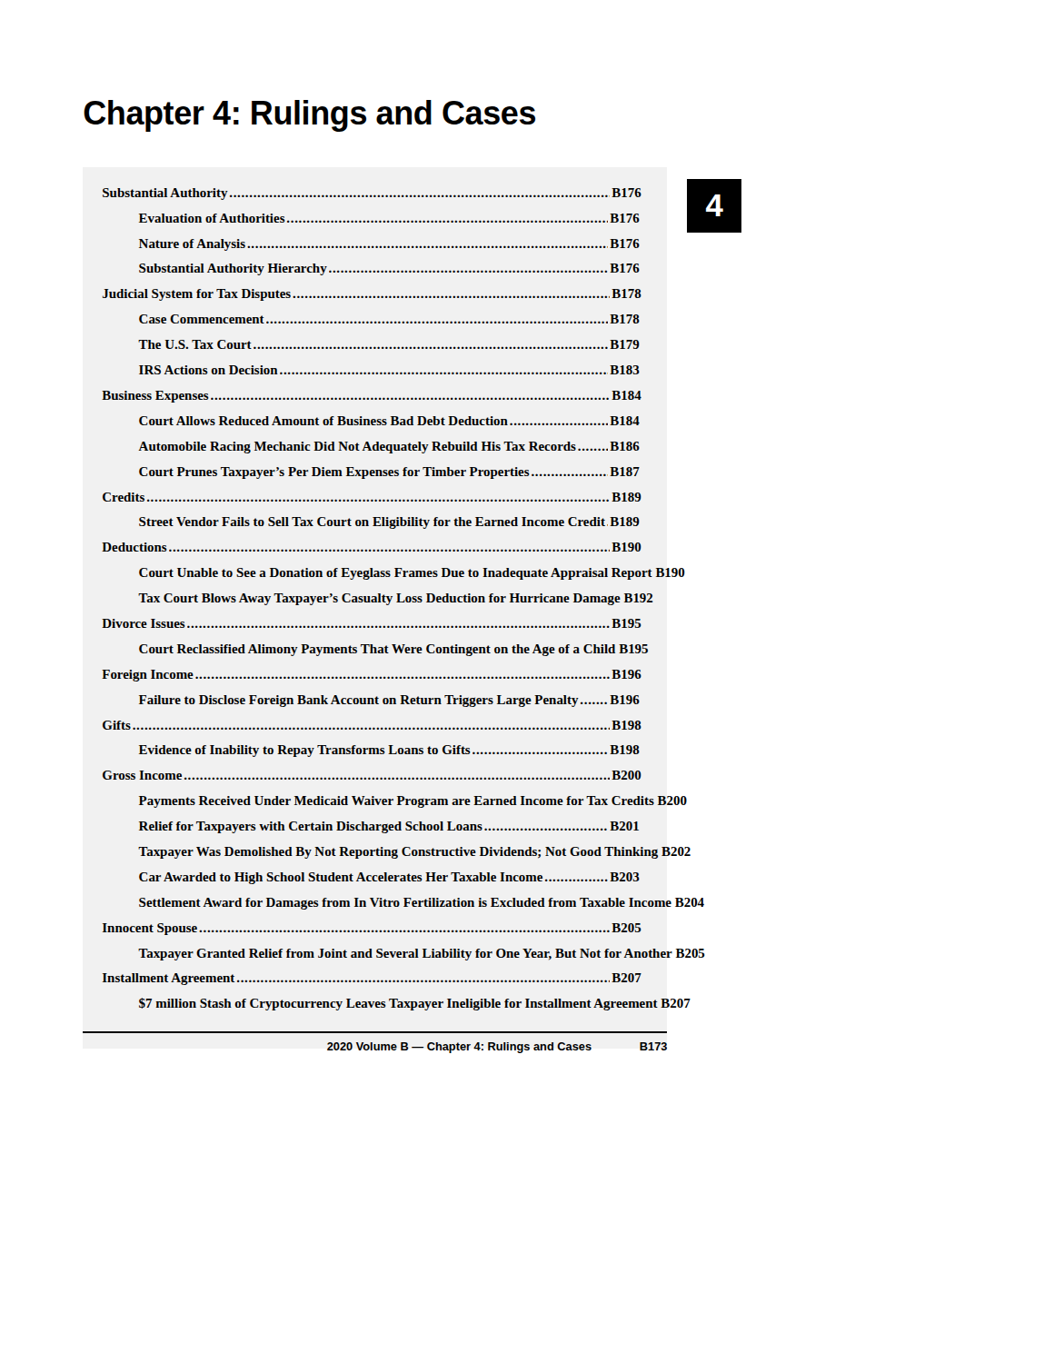Chapter 4: Rulings and Cases
4
Substantial Authority.......................................................................................................................................................... B176
Evaluation of Authorities............................................................................................................................. B176
Nature of Analysis....................................................................................................................................... B176
Substantial Authority Hierarchy................................................................................................................. B176
Judicial System for Tax Disputes......................................................................................................................... B178
Case Commencement.................................................................................................................................. B178
The U.S. Tax Court..................................................................................................................................... B179
IRS Actions on Decision.............................................................................................................................. B183
Business Expenses................................................................................................................................................. B184
Court Allows Reduced Amount of Business Bad Debt Deduction..................................................................... B184
Automobile Racing Mechanic Did Not Adequately Rebuild His Tax Records................................................. B186
Court Prunes Taxpayer’s Per Diem Expenses for Timber Properties.............................................................. B187
Credits....................................................................................................................................................................... B189
Street Vendor Fails to Sell Tax Court on Eligibility for the Earned Income Credit......................................... B189
Deductions................................................................................................................................................................. B190
Court Unable to See a Donation of Eyeglass Frames Due to Inadequate Appraisal Report........................... B190
Tax Court Blows Away Taxpayer’s Casualty Loss Deduction for Hurricane Damage................................... B192
Divorce Issues.......................................................................................................................................................... B195
Court Reclassified Alimony Payments That Were Contingent on the Age of a Child..................................... B195
Foreign Income....................................................................................................................................................... B196
Failure to Disclose Foreign Bank Account on Return Triggers Large Penalty................................................ B196
Gifts.......................................................................................................................................................................... B198
Evidence of Inability to Repay Transforms Loans to Gifts............................................................................ B198
Gross Income........................................................................................................................................................... B200
Payments Received Under Medicaid Waiver Program are Earned Income for Tax Credits.......................... B200
Relief for Taxpayers with Certain Discharged School Loans.......................................................................... B201
Taxpayer Was Demolished By Not Reporting Constructive Dividends; Not Good Thinking........................ B202
Car Awarded to High School Student Accelerates Her Taxable Income.......................................................... B203
Settlement Award for Damages from In Vitro Fertilization is Excluded from Taxable Income..................... B204
Innocent Spouse...................................................................................................................................................... B205
Taxpayer Granted Relief from Joint and Several Liability for One Year, But Not for Another.................... B205
Installment Agreement........................................................................................................................................... B207
$7 million Stash of Cryptocurrency Leaves Taxpayer Ineligible for Installment Agreement........................ B207
2020 Volume B — Chapter 4: Rulings and Cases B173